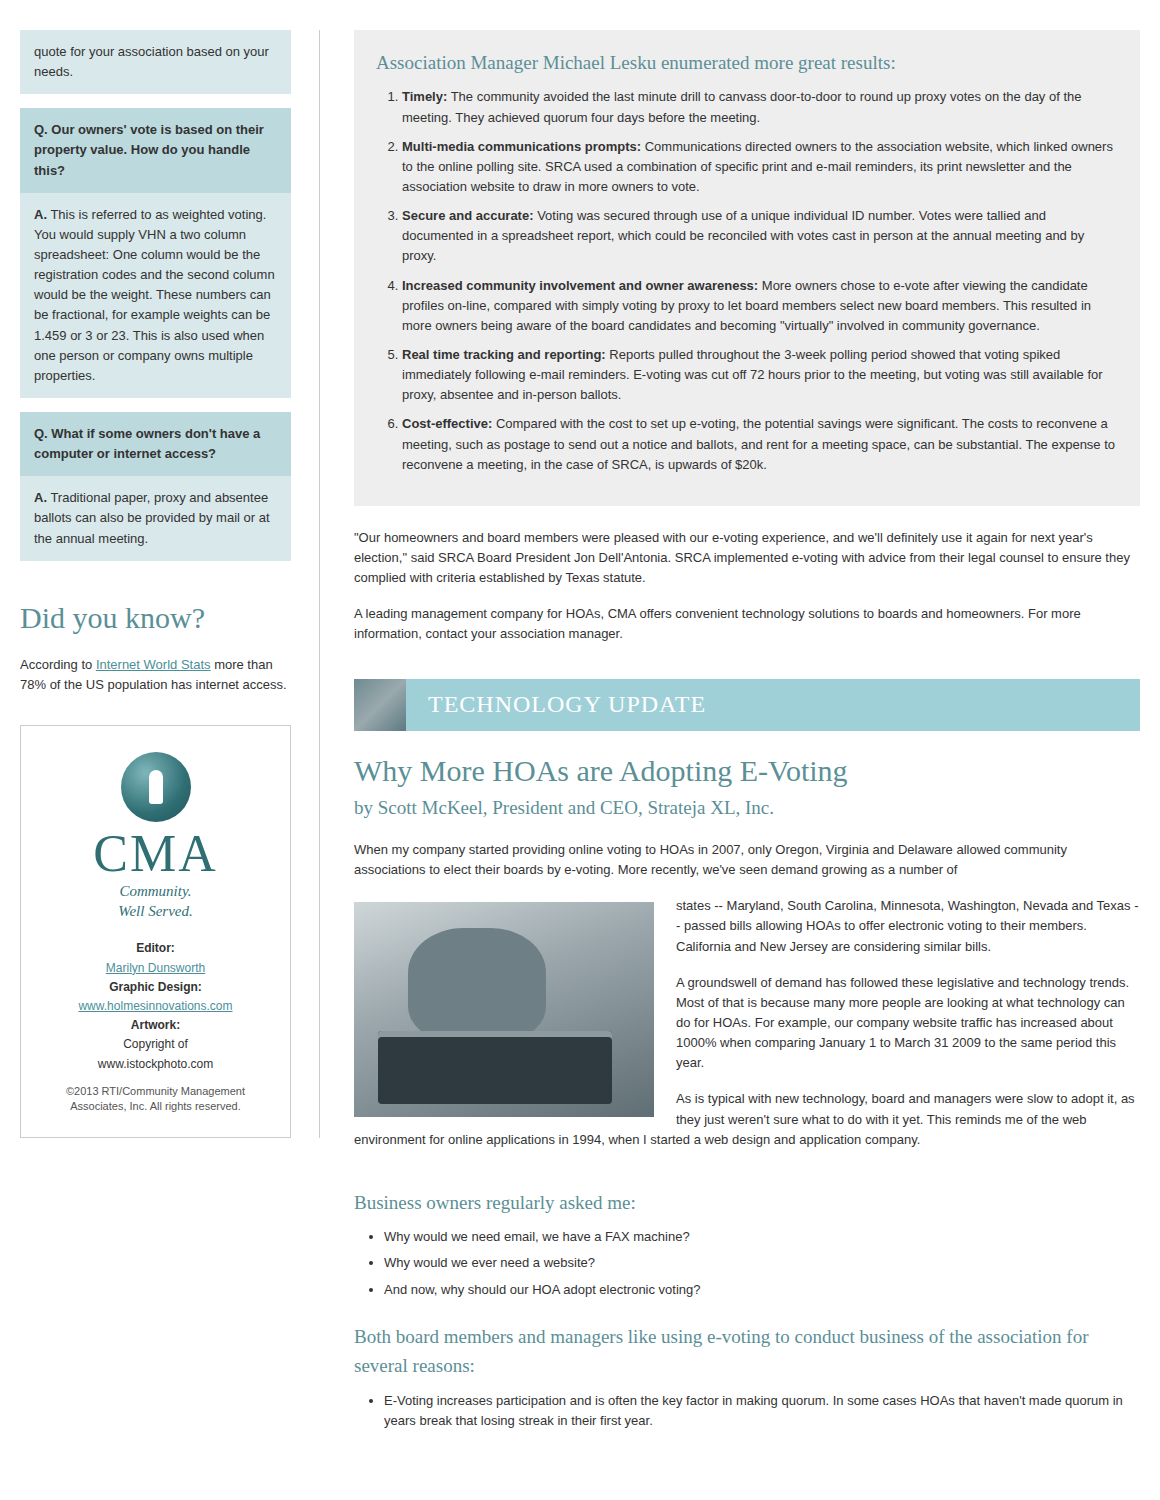quote for your association based on your needs.
Q. Our owners' vote is based on their property value. How do you handle this?
A. This is referred to as weighted voting. You would supply VHN a two column spreadsheet: One column would be the registration codes and the second column would be the weight. These numbers can be fractional, for example weights can be 1.459 or 3 or 23. This is also used when one person or company owns multiple properties.
Q. What if some owners don't have a computer or internet access?
A. Traditional paper, proxy and absentee ballots can also be provided by mail or at the annual meeting.
Did you know?
According to Internet World Stats more than 78% of the US population has internet access.
CMA
Community.
Well Served.
Editor: Marilyn Dunsworth Graphic Design: www.holmesinnovations.com Artwork: Copyright of
www.istockphoto.com
©2013 RTI/Community Management Associates, Inc. All rights reserved.
Association Manager Michael Lesku enumerated more great results:
Timely: The community avoided the last minute drill to canvass door-to-door to round up proxy votes on the day of the meeting. They achieved quorum four days before the meeting.
Multi-media communications prompts: Communications directed owners to the association website, which linked owners to the online polling site. SRCA used a combination of specific print and e-mail reminders, its print newsletter and the association website to draw in more owners to vote.
Secure and accurate: Voting was secured through use of a unique individual ID number. Votes were tallied and documented in a spreadsheet report, which could be reconciled with votes cast in person at the annual meeting and by proxy.
Increased community involvement and owner awareness: More owners chose to e-vote after viewing the candidate profiles on-line, compared with simply voting by proxy to let board members select new board members. This resulted in more owners being aware of the board candidates and becoming "virtually" involved in community governance.
Real time tracking and reporting: Reports pulled throughout the 3-week polling period showed that voting spiked immediately following e-mail reminders. E-voting was cut off 72 hours prior to the meeting, but voting was still available for proxy, absentee and in-person ballots.
Cost-effective: Compared with the cost to set up e-voting, the potential savings were significant. The costs to reconvene a meeting, such as postage to send out a notice and ballots, and rent for a meeting space, can be substantial. The expense to reconvene a meeting, in the case of SRCA, is upwards of $20k.
"Our homeowners and board members were pleased with our e-voting experience, and we'll definitely use it again for next year's election," said SRCA Board President Jon Dell'Antonia. SRCA implemented e-voting with advice from their legal counsel to ensure they complied with criteria established by Texas statute.
A leading management company for HOAs, CMA offers convenient technology solutions to boards and homeowners. For more information, contact your association manager.
TECHNOLOGY UPDATE
Why More HOAs are Adopting E-Voting
by Scott McKeel, President and CEO, Strateja XL, Inc.
When my company started providing online voting to HOAs in 2007, only Oregon, Virginia and Delaware allowed community associations to elect their boards by e-voting. More recently, we've seen demand growing as a number of
states -- Maryland, South Carolina, Minnesota, Washington, Nevada and Texas -- passed bills allowing HOAs to offer electronic voting to their members. California and New Jersey are considering similar bills.
A groundswell of demand has followed these legislative and technology trends. Most of that is because many more people are looking at what technology can do for HOAs. For example, our company website traffic has increased about 1000% when comparing January 1 to March 31 2009 to the same period this year.
As is typical with new technology, board and managers were slow to adopt it, as they just weren't sure what to do with it yet. This reminds me of the web environment for online applications in 1994, when I started a web design and application company.
Business owners regularly asked me:
Why would we need email, we have a FAX machine?
Why would we ever need a website?
And now, why should our HOA adopt electronic voting?
Both board members and managers like using e-voting to conduct business of the association for several reasons:
E-Voting increases participation and is often the key factor in making quorum. In some cases HOAs that haven't made quorum in years break that losing streak in their first year.